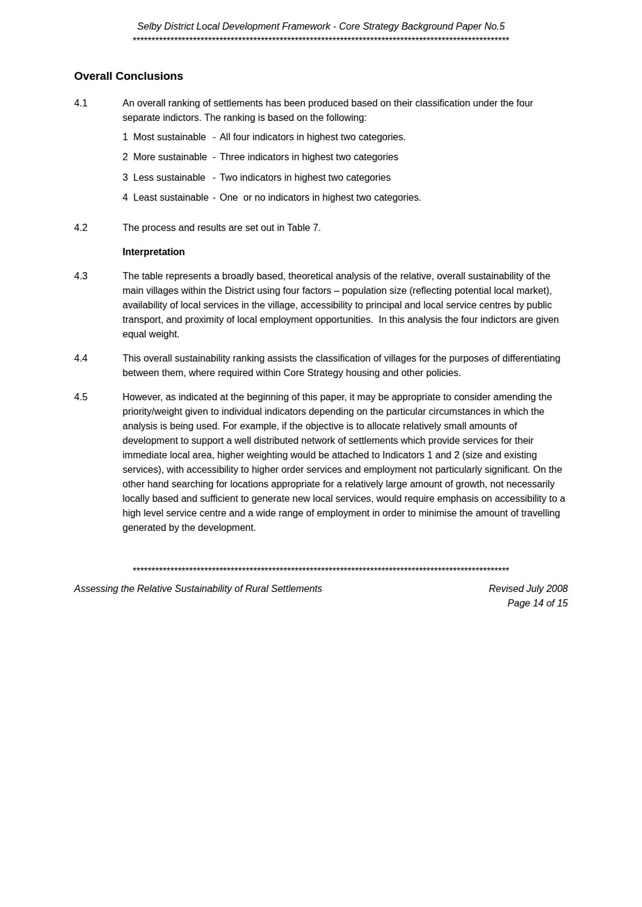Selby District Local Development Framework - Core Strategy Background Paper No.5
****************************************************************************************************
Overall Conclusions
4.1
An overall ranking of settlements has been produced based on their classification under the four separate indictors. The ranking is based on the following:
| 1 Most sustainable | - | All four indicators in highest two categories. |
| 2 More sustainable | - | Three indicators in highest two categories |
| 3 Less sustainable | - | Two indicators in highest two categories |
| 4 Least sustainable | - | One or no indicators in highest two categories. |
4.2
The process and results are set out in Table 7.
Interpretation
4.3
The table represents a broadly based, theoretical analysis of the relative, overall sustainability of the main villages within the District using four factors – population size (reflecting potential local market), availability of local services in the village, accessibility to principal and local service centres by public transport, and proximity of local employment opportunities. In this analysis the four indictors are given equal weight.
4.4
This overall sustainability ranking assists the classification of villages for the purposes of differentiating between them, where required within Core Strategy housing and other policies.
4.5
However, as indicated at the beginning of this paper, it may be appropriate to consider amending the priority/weight given to individual indicators depending on the particular circumstances in which the analysis is being used. For example, if the objective is to allocate relatively small amounts of development to support a well distributed network of settlements which provide services for their immediate local area, higher weighting would be attached to Indicators 1 and 2 (size and existing services), with accessibility to higher order services and employment not particularly significant. On the other hand searching for locations appropriate for a relatively large amount of growth, not necessarily locally based and sufficient to generate new local services, would require emphasis on accessibility to a high level service centre and a wide range of employment in order to minimise the amount of travelling generated by the development.
****************************************************************************************************
Assessing the Relative Sustainability of Rural Settlements Revised July 2008
Page 14 of 15